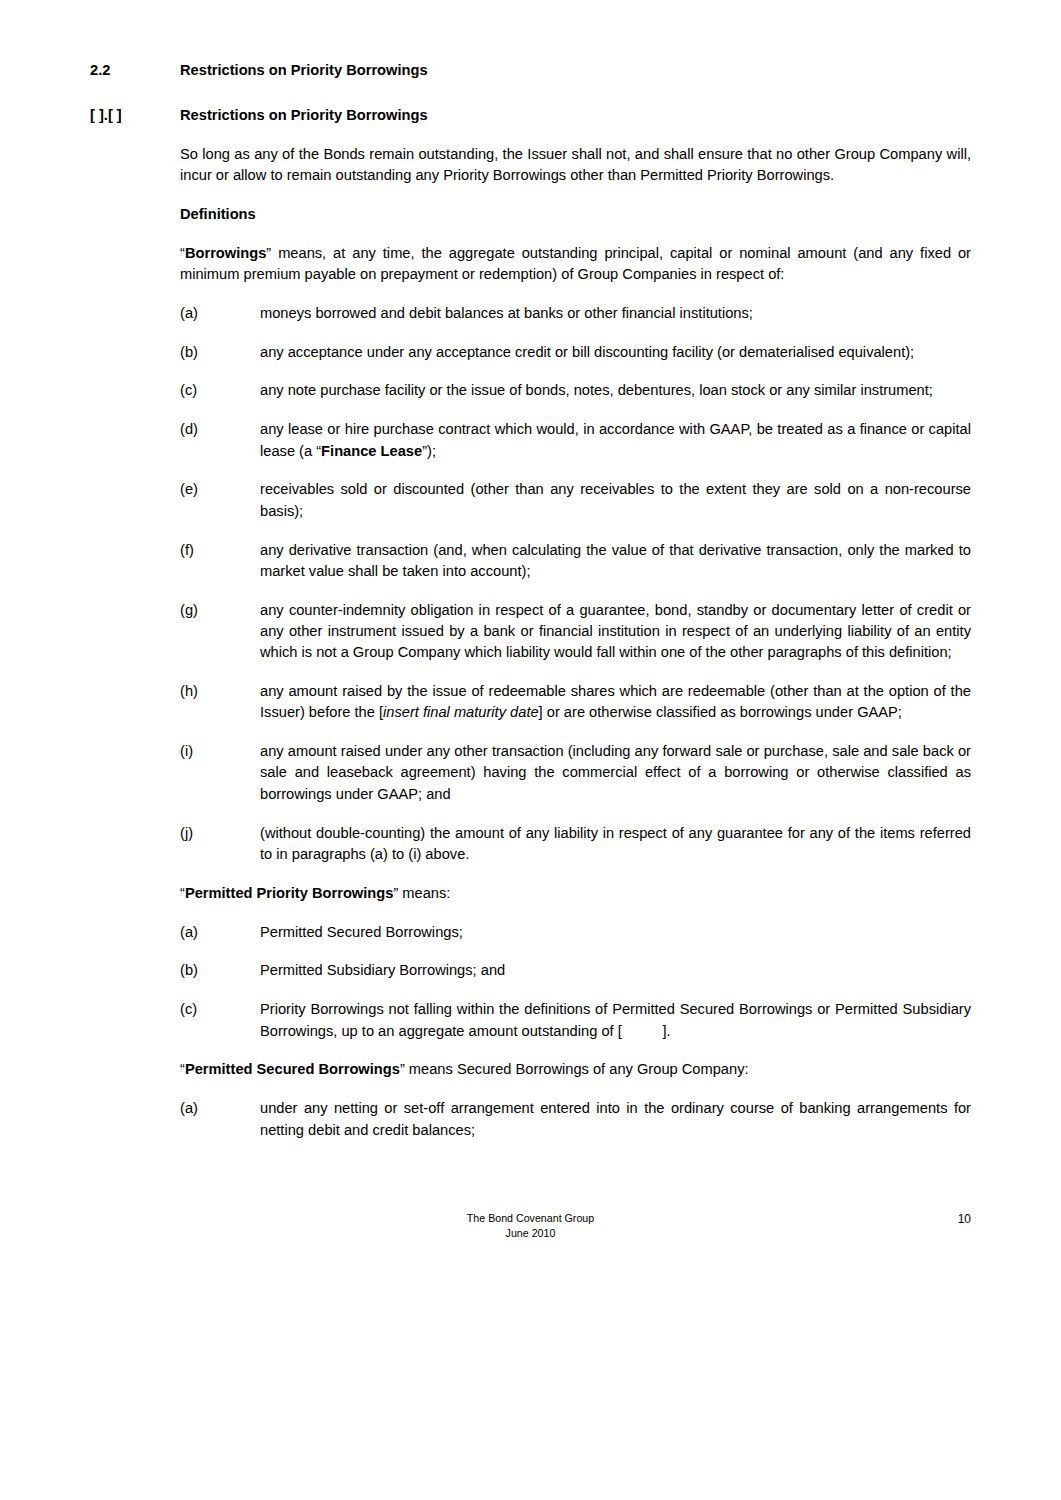2.2 Restrictions on Priority Borrowings
[ ].[ ] Restrictions on Priority Borrowings
So long as any of the Bonds remain outstanding, the Issuer shall not, and shall ensure that no other Group Company will, incur or allow to remain outstanding any Priority Borrowings other than Permitted Priority Borrowings.
Definitions
“Borrowings” means, at any time, the aggregate outstanding principal, capital or nominal amount (and any fixed or minimum premium payable on prepayment or redemption) of Group Companies in respect of:
(a) moneys borrowed and debit balances at banks or other financial institutions;
(b) any acceptance under any acceptance credit or bill discounting facility (or dematerialised equivalent);
(c) any note purchase facility or the issue of bonds, notes, debentures, loan stock or any similar instrument;
(d) any lease or hire purchase contract which would, in accordance with GAAP, be treated as a finance or capital lease (a “Finance Lease”);
(e) receivables sold or discounted (other than any receivables to the extent they are sold on a non-recourse basis);
(f) any derivative transaction (and, when calculating the value of that derivative transaction, only the marked to market value shall be taken into account);
(g) any counter-indemnity obligation in respect of a guarantee, bond, standby or documentary letter of credit or any other instrument issued by a bank or financial institution in respect of an underlying liability of an entity which is not a Group Company which liability would fall within one of the other paragraphs of this definition;
(h) any amount raised by the issue of redeemable shares which are redeemable (other than at the option of the Issuer) before the [insert final maturity date] or are otherwise classified as borrowings under GAAP;
(i) any amount raised under any other transaction (including any forward sale or purchase, sale and sale back or sale and leaseback agreement) having the commercial effect of a borrowing or otherwise classified as borrowings under GAAP; and
(j) (without double-counting) the amount of any liability in respect of any guarantee for any of the items referred to in paragraphs (a) to (i) above.
“Permitted Priority Borrowings” means:
(a) Permitted Secured Borrowings;
(b) Permitted Subsidiary Borrowings; and
(c) Priority Borrowings not falling within the definitions of Permitted Secured Borrowings or Permitted Subsidiary Borrowings, up to an aggregate amount outstanding of [ ].
“Permitted Secured Borrowings” means Secured Borrowings of any Group Company:
(a) under any netting or set-off arrangement entered into in the ordinary course of banking arrangements for netting debit and credit balances;
10 The Bond Covenant Group
June 2010